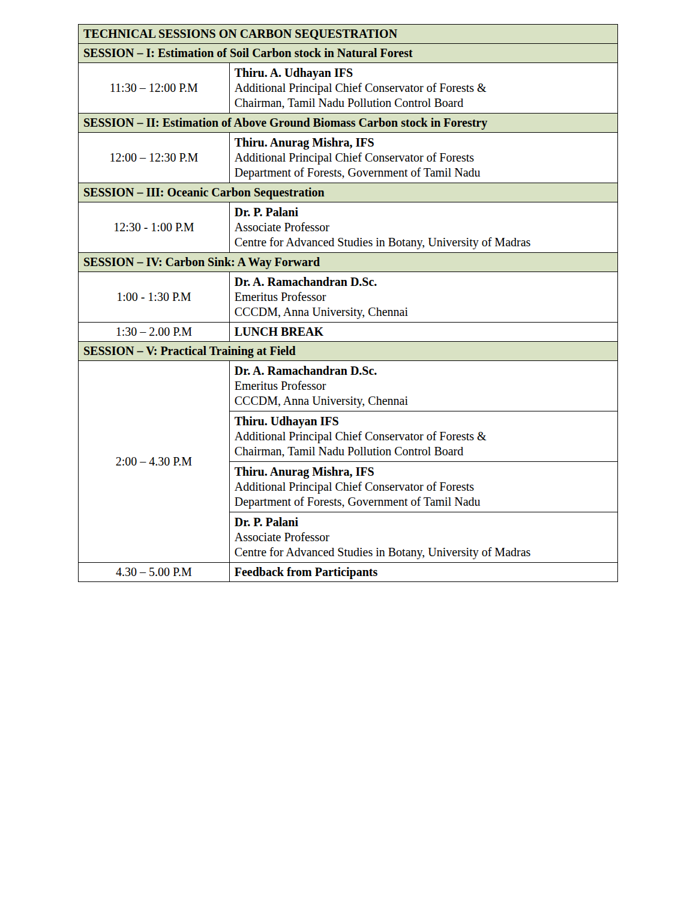| TECHNICAL SESSIONS ON CARBON SEQUESTRATION |
| SESSION – I: Estimation of Soil Carbon stock in Natural Forest |
| 11:30 – 12:00 P.M | Thiru. A. Udhayan IFS Additional Principal Chief Conservator of Forests & Chairman, Tamil Nadu Pollution Control Board |
| SESSION – II: Estimation of Above Ground Biomass Carbon stock in Forestry |
| 12:00 – 12:30 P.M | Thiru. Anurag Mishra, IFS Additional Principal Chief Conservator of Forests Department of Forests, Government of Tamil Nadu |
| SESSION – III: Oceanic Carbon Sequestration |
| 12:30 - 1:00 P.M | Dr. P. Palani Associate Professor Centre for Advanced Studies in Botany, University of Madras |
| SESSION – IV: Carbon Sink: A Way Forward |
| 1:00 - 1:30 P.M | Dr. A. Ramachandran D.Sc. Emeritus Professor CCCDM, Anna University, Chennai |
| 1:30 – 2.00 P.M | LUNCH BREAK |
| SESSION – V: Practical Training at Field |
| 2:00 – 4.30 P.M | Dr. A. Ramachandran D.Sc. Emeritus Professor CCCDM, Anna University, Chennai |
| Thiru. Udhayan IFS Additional Principal Chief Conservator of Forests & Chairman, Tamil Nadu Pollution Control Board |
| Thiru. Anurag Mishra, IFS Additional Principal Chief Conservator of Forests Department of Forests, Government of Tamil Nadu |
| Dr. P. Palani Associate Professor Centre for Advanced Studies in Botany, University of Madras |
| 4.30 – 5.00 P.M | Feedback from Participants |